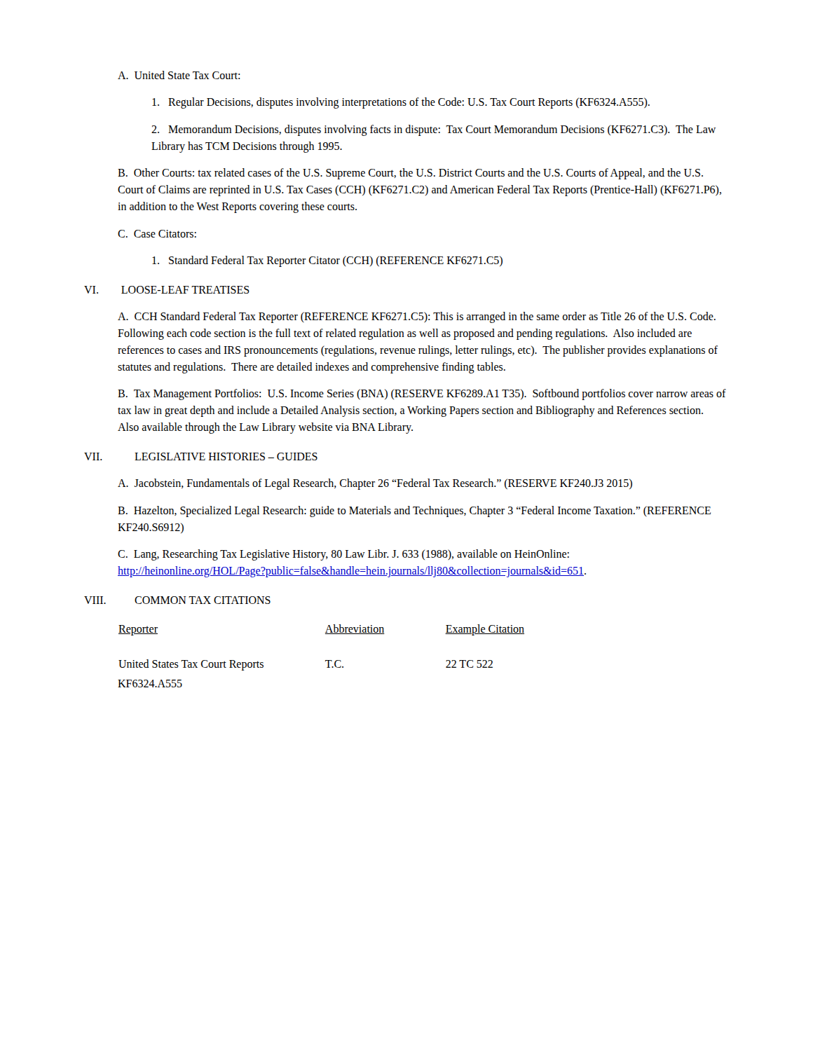A. United State Tax Court:
1. Regular Decisions, disputes involving interpretations of the Code: U.S. Tax Court Reports (KF6324.A555).
2. Memorandum Decisions, disputes involving facts in dispute: Tax Court Memorandum Decisions (KF6271.C3). The Law Library has TCM Decisions through 1995.
B. Other Courts: tax related cases of the U.S. Supreme Court, the U.S. District Courts and the U.S. Courts of Appeal, and the U.S. Court of Claims are reprinted in U.S. Tax Cases (CCH) (KF6271.C2) and American Federal Tax Reports (Prentice-Hall) (KF6271.P6), in addition to the West Reports covering these courts.
C. Case Citators:
1. Standard Federal Tax Reporter Citator (CCH) (REFERENCE KF6271.C5)
VI. LOOSE-LEAF TREATISES
A. CCH Standard Federal Tax Reporter (REFERENCE KF6271.C5): This is arranged in the same order as Title 26 of the U.S. Code. Following each code section is the full text of related regulation as well as proposed and pending regulations. Also included are references to cases and IRS pronouncements (regulations, revenue rulings, letter rulings, etc). The publisher provides explanations of statutes and regulations. There are detailed indexes and comprehensive finding tables.
B. Tax Management Portfolios: U.S. Income Series (BNA) (RESERVE KF6289.A1 T35). Softbound portfolios cover narrow areas of tax law in great depth and include a Detailed Analysis section, a Working Papers section and Bibliography and References section. Also available through the Law Library website via BNA Library.
VII. LEGISLATIVE HISTORIES – GUIDES
A. Jacobstein, Fundamentals of Legal Research, Chapter 26 “Federal Tax Research.” (RESERVE KF240.J3 2015)
B. Hazelton, Specialized Legal Research: guide to Materials and Techniques, Chapter 3 “Federal Income Taxation.” (REFERENCE KF240.S6912)
C. Lang, Researching Tax Legislative History, 80 Law Libr. J. 633 (1988), available on HeinOnline:
http://heinonline.org/HOL/Page?public=false&handle=hein.journals/llj80&collection=journals&id=651.
VIII. COMMON TAX CITATIONS
| Reporter | Abbreviation | Example Citation |
| --- | --- | --- |
| United States Tax Court Reports | T.C. | 22 TC 522 |
KF6324.A555